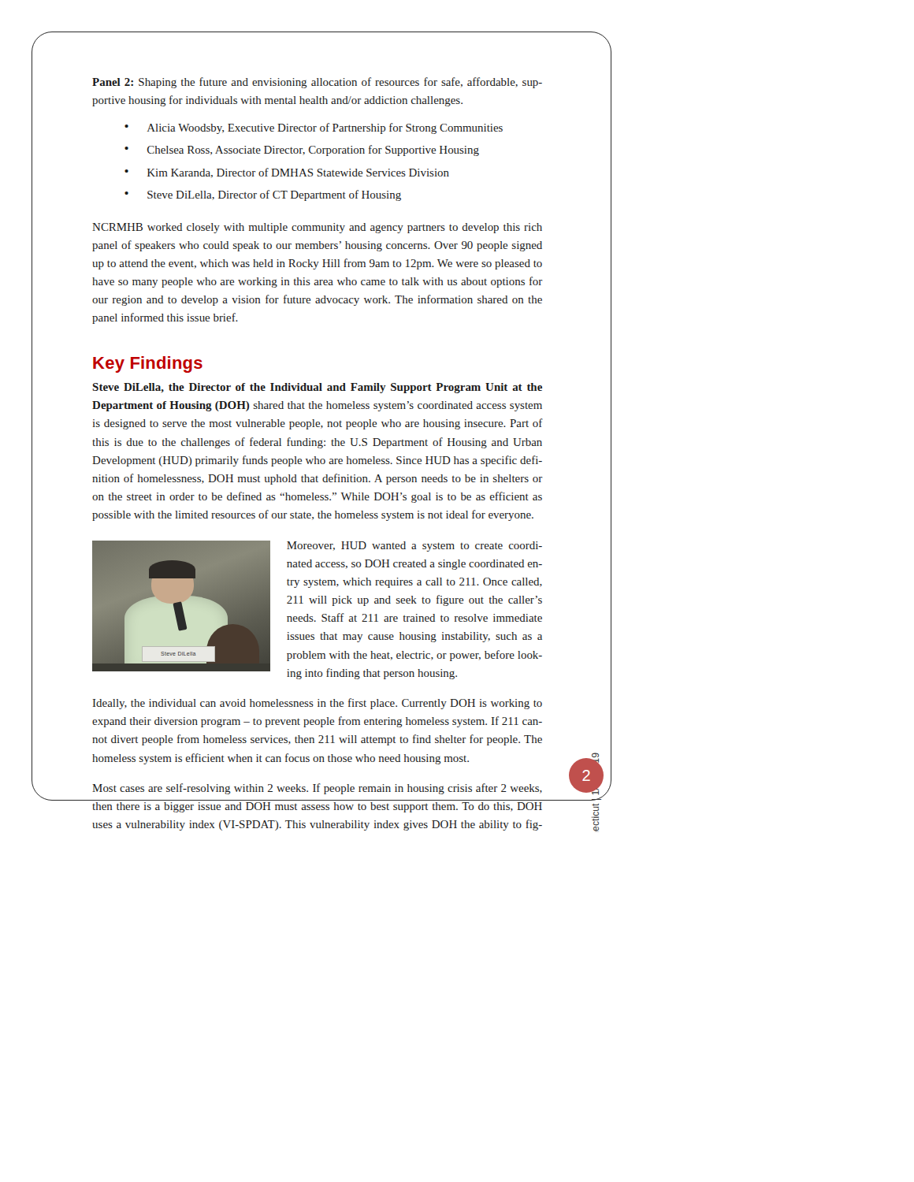Panel 2: Shaping the future and envisioning allocation of resources for safe, affordable, supportive housing for individuals with mental health and/or addiction challenges.
Alicia Woodsby, Executive Director of Partnership for Strong Communities
Chelsea Ross, Associate Director, Corporation for Supportive Housing
Kim Karanda, Director of DMHAS Statewide Services Division
Steve DiLella, Director of CT Department of Housing
NCRMHB worked closely with multiple community and agency partners to develop this rich panel of speakers who could speak to our members’ housing concerns. Over 90 people signed up to attend the event, which was held in Rocky Hill from 9am to 12pm. We were so pleased to have so many people who are working in this area who came to talk with us about options for our region and to develop a vision for future advocacy work. The information shared on the panel informed this issue brief.
Key Findings
Steve DiLella, the Director of the Individual and Family Support Program Unit at the Department of Housing (DOH) shared that the homeless system’s coordinated access system is designed to serve the most vulnerable people, not people who are housing insecure. Part of this is due to the challenges of federal funding: the U.S Department of Housing and Urban Development (HUD) primarily funds people who are homeless. Since HUD has a specific definition of homelessness, DOH must uphold that definition. A person needs to be in shelters or on the street in order to be defined as “homeless.” While DOH’s goal is to be as efficient as possible with the limited resources of our state, the homeless system is not ideal for everyone.
Steve DiLella
Moreover, HUD wanted a system to create coordinated access, so DOH created a single coordinated entry system, which requires a call to 211. Once called, 211 will pick up and seek to figure out the caller’s needs. Staff at 211 are trained to resolve immediate issues that may cause housing instability, such as a problem with the heat, electric, or power, before looking into finding that person housing.
Ideally, the individual can avoid homelessness in the first place. Currently DOH is working to expand their diversion program – to prevent people from entering homeless system. If 211 cannot divert people from homeless services, then 211 will attempt to find shelter for people. The homeless system is efficient when it can focus on those who need housing most.
Most cases are self-resolving within 2 weeks. If people remain in housing crisis after 2 weeks, then there is a bigger issue and DOH must assess how to best support them. To do this, DOH uses a vulnerability index (VI-SPDAT). This vulnerability index gives DOH the ability to figure out what kind of resource is needed: a light touch; moderate touch (rehousing); or more permanent housing. While the VI-SPDAT is a good start to understanding people’s needs, DOH and 211 also need to work with individuals and providers to figure out what other vulnerabilities exist. DOH created 8 Coordinated Action Networks (CANs) to support with this process. CANs organize weekly meetings with providers to coordinate services and allow us to use limited funds efficiently.
To move forward, we must address system failures as we recognize them. We do not have a perfect system, so we need to work with our providers and advocates to figure out who needs housing most.
Housing Supports in Connecticut | 1/30/2019
2